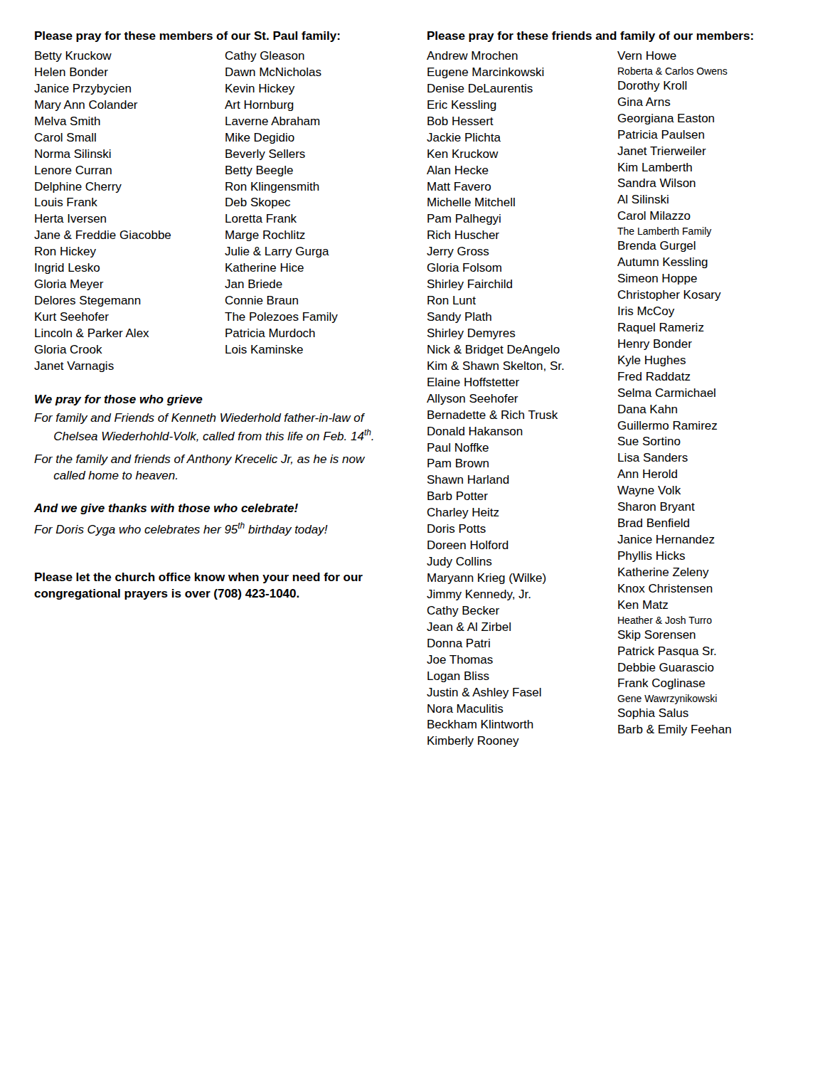Please pray for these members of our St. Paul family:
Betty Kruckow
Helen Bonder
Janice Przybycien
Mary Ann Colander
Melva Smith
Carol Small
Norma Silinski
Lenore Curran
Delphine Cherry
Louis Frank
Herta Iversen
Jane & Freddie Giacobbe
Ron Hickey
Ingrid Lesko
Gloria Meyer
Delores Stegemann
Kurt Seehofer
Lincoln & Parker Alex
Gloria Crook
Janet Varnagis
Cathy Gleason
Dawn McNicholas
Kevin Hickey
Art Hornburg
Laverne Abraham
Mike Degidio
Beverly Sellers
Betty Beegle
Ron Klingensmith
Deb Skopec
Loretta Frank
Marge Rochlitz
Julie & Larry Gurga
Katherine Hice
Jan Briede
Connie Braun
The Polezoes Family
Patricia Murdoch
Lois Kaminske
We pray for those who grieve
For family and Friends of Kenneth Wiederhold father-in-law of Chelsea Wiederhohld-Volk, called from this life on Feb. 14th.
For the family and friends of Anthony Krecelic Jr, as he is now called home to heaven.
And we give thanks with those who celebrate!
For Doris Cyga who celebrates her 95th birthday today!
Please let the church office know when your need for our congregational prayers is over (708) 423-1040.
Please pray for these friends and family of our members:
Andrew Mrochen
Eugene Marcinkowski
Denise DeLaurentis
Eric Kessling
Bob Hessert
Jackie Plichta
Ken Kruckow
Alan Hecke
Matt Favero
Michelle Mitchell
Pam Palhegyi
Rich Huscher
Jerry Gross
Gloria Folsom
Shirley Fairchild
Ron Lunt
Sandy Plath
Shirley Demyres
Nick & Bridget DeAngelo
Kim & Shawn Skelton, Sr.
Elaine Hoffstetter
Allyson Seehofer
Bernadette & Rich Trusk
Donald Hakanson
Paul Noffke
Pam Brown
Shawn Harland
Barb Potter
Charley Heitz
Doris Potts
Doreen Holford
Judy Collins
Maryann Krieg (Wilke)
Jimmy Kennedy, Jr.
Cathy Becker
Jean & Al Zirbel
Donna Patri
Joe Thomas
Logan Bliss
Justin & Ashley Fasel
Nora Maculitis
Beckham Klintworth
Kimberly Rooney
Vern Howe
Roberta & Carlos Owens
Dorothy Kroll
Gina Arns
Georgiana Easton
Patricia Paulsen
Janet Trierweiler
Kim Lamberth
Sandra Wilson
Al Silinski
Carol Milazzo
The Lamberth Family
Brenda Gurgel
Autumn Kessling
Simeon Hoppe
Christopher Kosary
Iris McCoy
Raquel Rameriz
Henry Bonder
Kyle Hughes
Fred Raddatz
Selma Carmichael
Dana Kahn
Guillermo Ramirez
Sue Sortino
Lisa Sanders
Ann Herold
Wayne Volk
Sharon Bryant
Brad Benfield
Janice Hernandez
Phyllis Hicks
Katherine Zeleny
Knox Christensen
Ken Matz
Heather & Josh Turro
Skip Sorensen
Patrick Pasqua Sr.
Debbie Guarascio
Frank Coglinase
Gene Wawrzynikowski
Sophia Salus
Barb & Emily Feehan